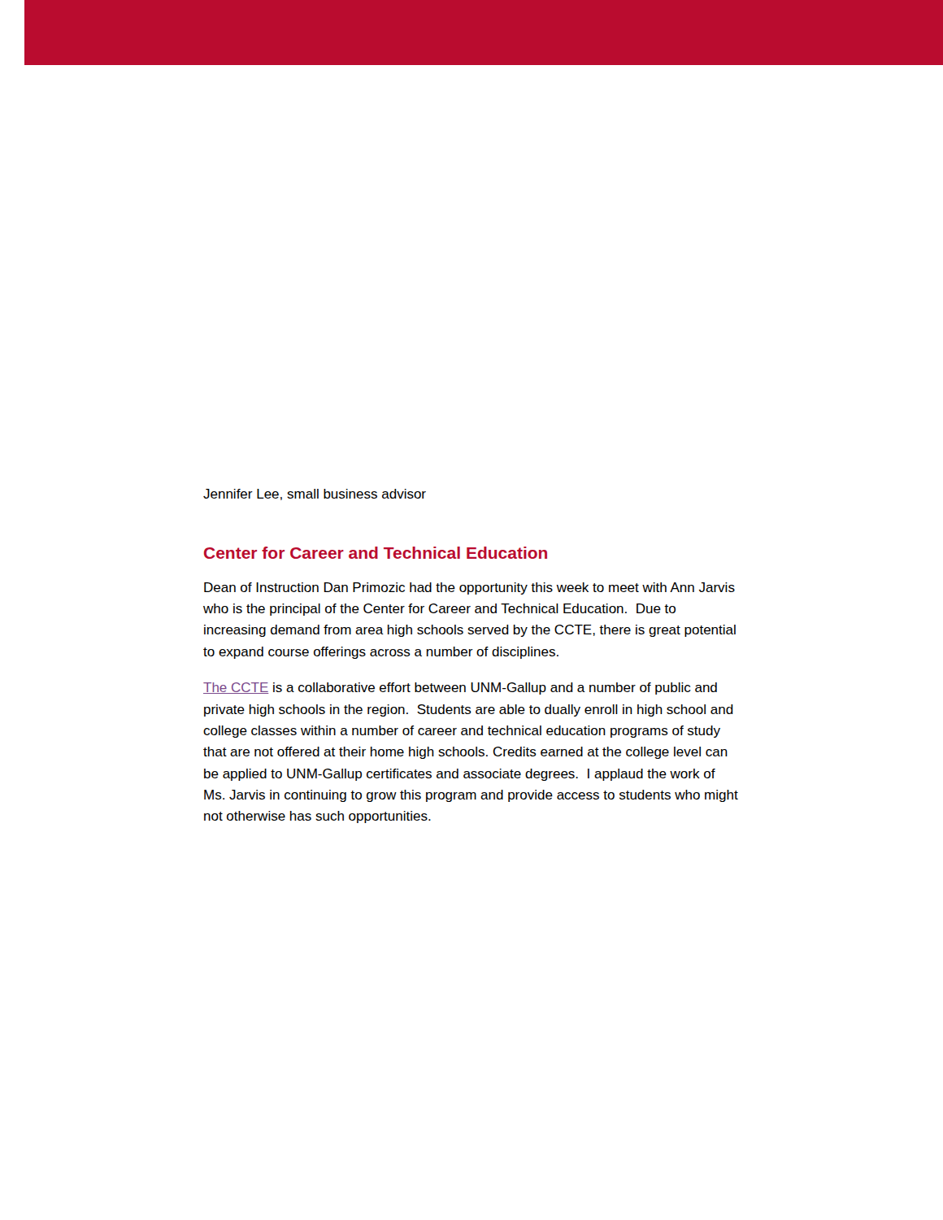Jennifer Lee, small business advisor
Center for Career and Technical Education
Dean of Instruction Dan Primozic had the opportunity this week to meet with Ann Jarvis who is the principal of the Center for Career and Technical Education. Due to increasing demand from area high schools served by the CCTE, there is great potential to expand course offerings across a number of disciplines.
The CCTE is a collaborative effort between UNM-Gallup and a number of public and private high schools in the region. Students are able to dually enroll in high school and college classes within a number of career and technical education programs of study that are not offered at their home high schools. Credits earned at the college level can be applied to UNM-Gallup certificates and associate degrees. I applaud the work of Ms. Jarvis in continuing to grow this program and provide access to students who might not otherwise has such opportunities.